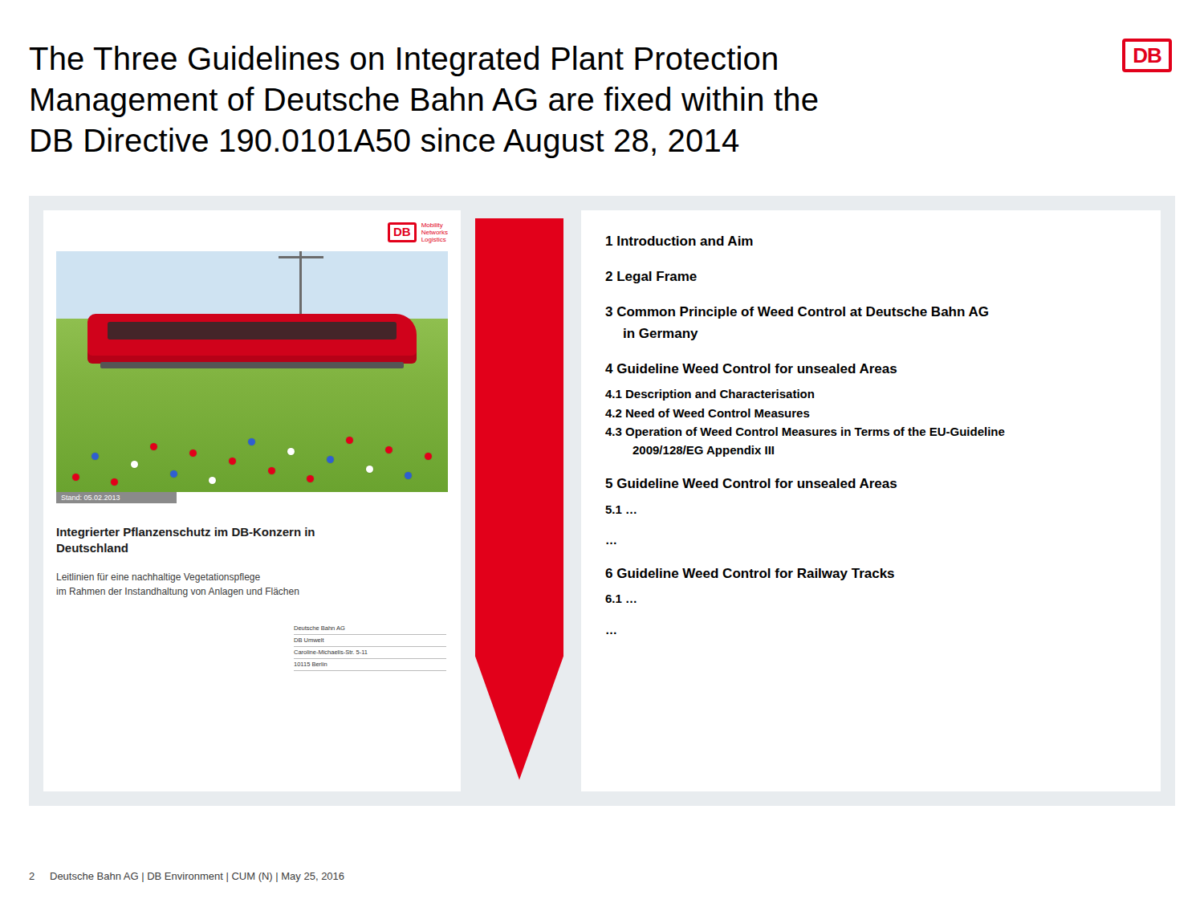DB
The Three Guidelines on Integrated Plant Protection
Management of Deutsche Bahn AG are fixed within the
DB Directive 190.0101A50 since August 28, 2014
DB
Mobility
Networks
Logistics
Stand: 05.02.2013
Integrierter Pflanzenschutz im DB-Konzern in
Deutschland
Leitlinien für eine nachhaltige Vegetationspflege
im Rahmen der Instandhaltung von Anlagen und Flächen
Deutsche Bahn AG
DB Umwelt
Caroline-Michaelis-Str. 5-11
10115 Berlin
1 Introduction and Aim
2 Legal Frame
3 Common Principle of Weed Control at Deutsche Bahn AG
in Germany
4 Guideline Weed Control for unsealed Areas
4.1 Description and Characterisation
4.2 Need of Weed Control Measures
4.3 Operation of Weed Control Measures in Terms of the EU-Guideline
2009/128/EG Appendix III
5 Guideline Weed Control for unsealed Areas
5.1 …
…
6 Guideline Weed Control for Railway Tracks
6.1 …
…
2 Deutsche Bahn AG | DB Environment | CUM (N) | May 25, 2016